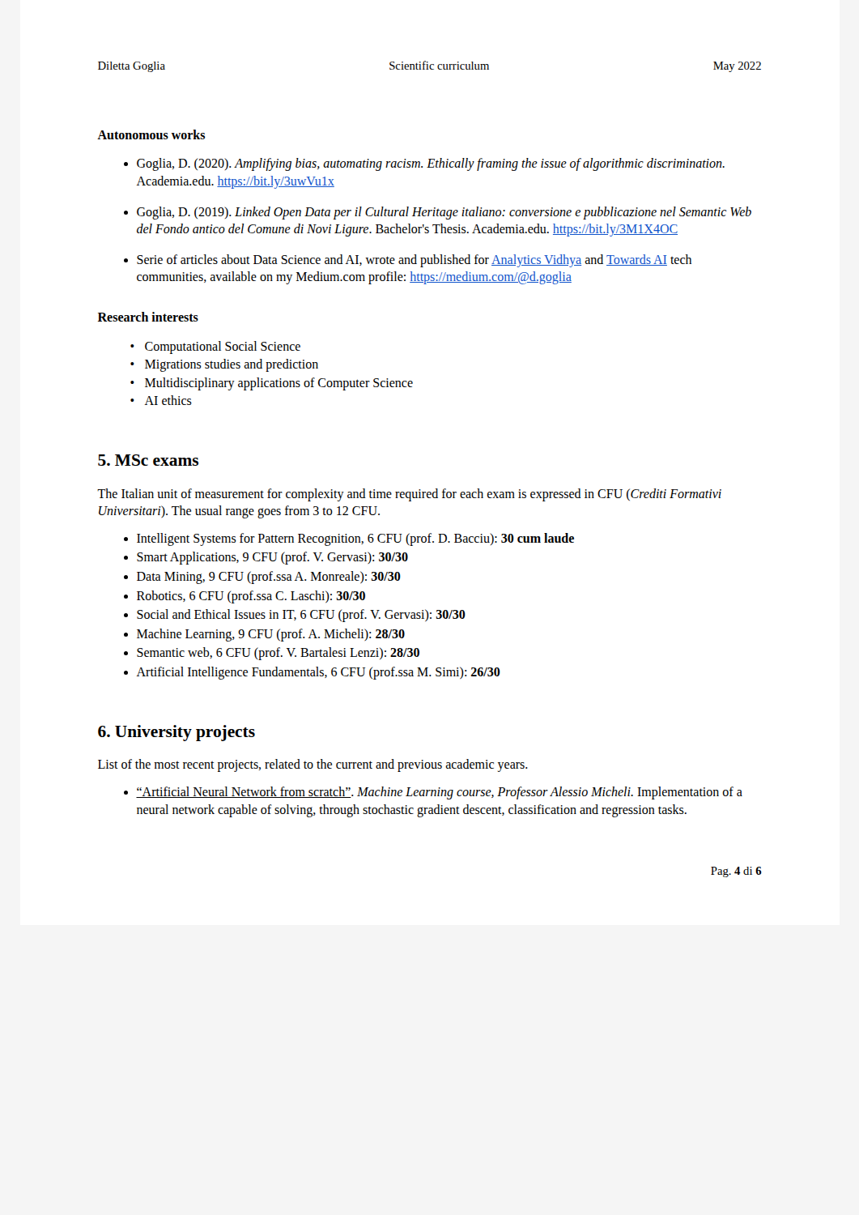Diletta Goglia
Scientific curriculum
May 2022
Autonomous works
Goglia, D. (2020). Amplifying bias, automating racism. Ethically framing the issue of algorithmic discrimination. Academia.edu. https://bit.ly/3uwVu1x
Goglia, D. (2019). Linked Open Data per il Cultural Heritage italiano: conversione e pubblicazione nel Semantic Web del Fondo antico del Comune di Novi Ligure. Bachelor's Thesis. Academia.edu. https://bit.ly/3M1X4OC
Serie of articles about Data Science and AI, wrote and published for Analytics Vidhya and Towards AI tech communities, available on my Medium.com profile: https://medium.com/@d.goglia
Research interests
Computational Social Science
Migrations studies and prediction
Multidisciplinary applications of Computer Science
AI ethics
5. MSc exams
The Italian unit of measurement for complexity and time required for each exam is expressed in CFU (Crediti Formativi Universitari). The usual range goes from 3 to 12 CFU.
Intelligent Systems for Pattern Recognition, 6 CFU (prof. D. Bacciu): 30 cum laude
Smart Applications, 9 CFU (prof. V. Gervasi): 30/30
Data Mining, 9 CFU (prof.ssa A. Monreale): 30/30
Robotics, 6 CFU (prof.ssa C. Laschi): 30/30
Social and Ethical Issues in IT, 6 CFU (prof. V. Gervasi): 30/30
Machine Learning, 9 CFU (prof. A. Micheli): 28/30
Semantic web, 6 CFU (prof. V. Bartalesi Lenzi): 28/30
Artificial Intelligence Fundamentals, 6 CFU (prof.ssa M. Simi): 26/30
6. University projects
List of the most recent projects, related to the current and previous academic years.
“Artificial Neural Network from scratch”. Machine Learning course, Professor Alessio Micheli. Implementation of a neural network capable of solving, through stochastic gradient descent, classification and regression tasks.
Pag. 4 di 6